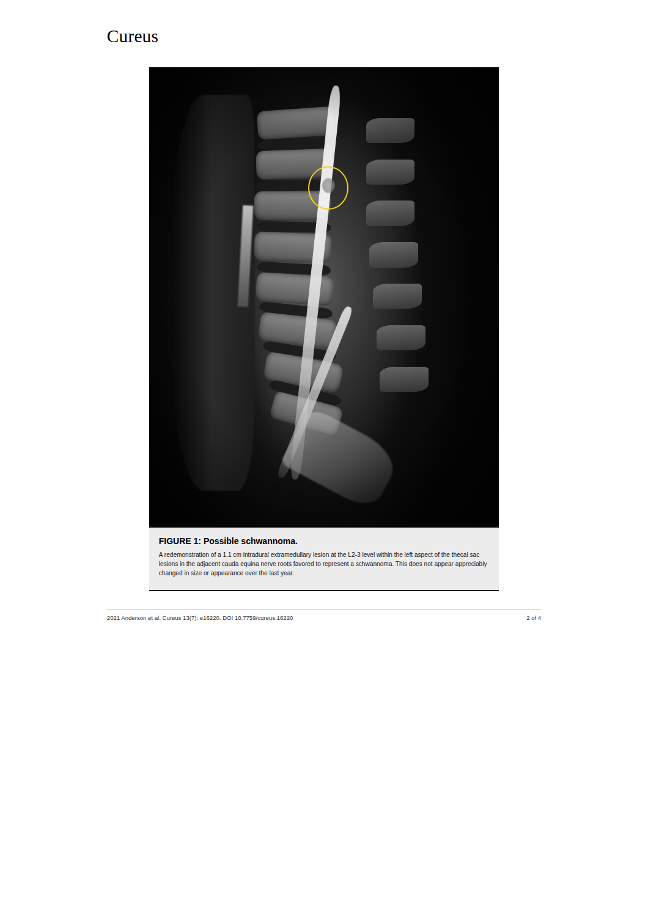Cureus
FIGURE 1: Possible schwannoma.
A redemonstration of a 1.1 cm intradural extramedullary lesion at the L2-3 level within the left aspect of the thecal sac lesions in the adjacent cauda equina nerve roots favored to represent a schwannoma. This does not appear appreciably changed in size or appearance over the last year.
2021 Anderson et al. Cureus 13(7): e16220. DOI 10.7759/cureus.16220
2 of 4